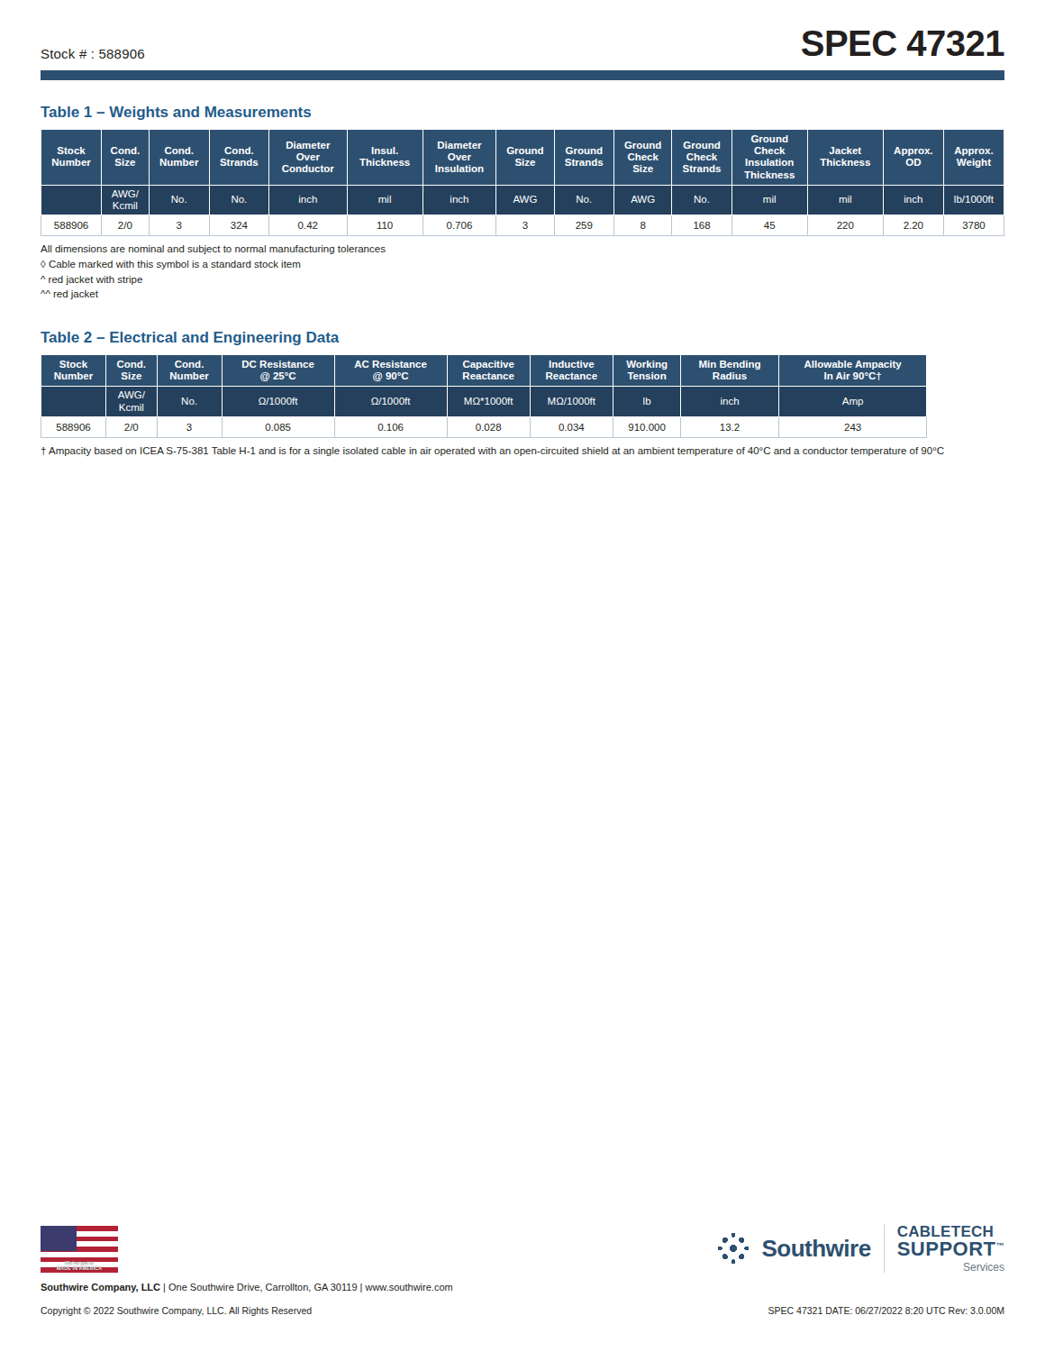Stock # : 588906
SPEC 47321
Table 1 – Weights and Measurements
| Stock Number | Cond. Size | Cond. Number | Cond. Strands | Diameter Over Conductor | Insul. Thickness | Diameter Over Insulation | Ground Size | Ground Strands | Ground Check Size | Ground Check Strands | Ground Check Insulation Thickness | Jacket Thickness | Approx. OD | Approx. Weight |
| --- | --- | --- | --- | --- | --- | --- | --- | --- | --- | --- | --- | --- | --- | --- |
| | AWG/ Kcmil | No. | No. | inch | mil | inch | AWG | No. | AWG | No. | mil | mil | inch | lb/1000ft |
| 588906 | 2/0 | 3 | 324 | 0.42 | 110 | 0.706 | 3 | 259 | 8 | 168 | 45 | 220 | 2.20 | 3780 |
All dimensions are nominal and subject to normal manufacturing tolerances
◊ Cable marked with this symbol is a standard stock item
^ red jacket with stripe
^^ red jacket
Table 2 – Electrical and Engineering Data
| Stock Number | Cond. Size | Cond. Number | DC Resistance @ 25°C | AC Resistance @ 90°C | Capacitive Reactance | Inductive Reactance | Working Tension | Min Bending Radius | Allowable Ampacity In Air 90°C† |
| --- | --- | --- | --- | --- | --- | --- | --- | --- | --- |
| | AWG/ Kcmil | No. | Ω/1000ft | Ω/1000ft | MΩ*1000ft | MΩ/1000ft | lb | inch | Amp |
| 588906 | 2/0 | 3 | 0.085 | 0.106 | 0.028 | 0.034 | 910.000 | 13.2 | 243 |
† Ampacity based on ICEA S-75-381 Table H-1 and is for a single isolated cable in air operated with an open-circuited shield at an ambient temperature of 40°C and a conductor temperature of 90°C
We’ve got it
MADE IN AMERICA
Southwire
CABLETECH
SUPPORT™
Services
Southwire Company, LLC | One Southwire Drive, Carrollton, GA 30119 | www.southwire.com
Copyright © 2022 Southwire Company, LLC. All Rights Reserved
SPEC 47321 DATE: 06/27/2022 8:20 UTC Rev: 3.0.00M